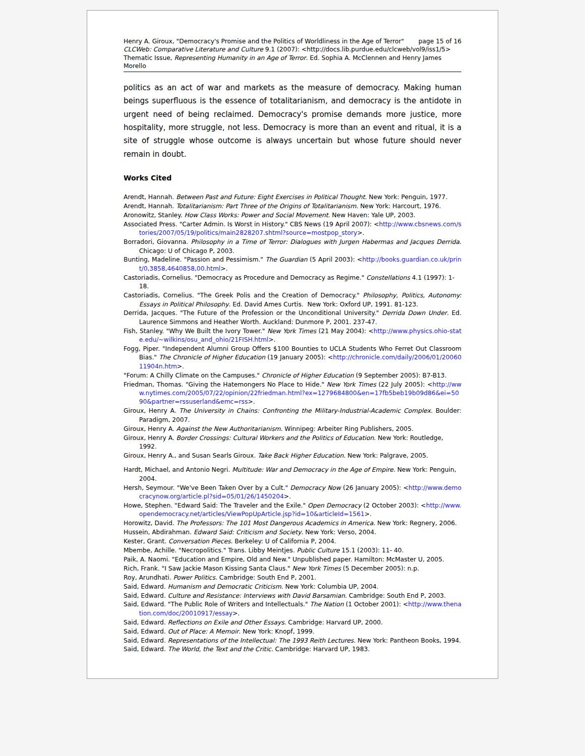Henry A. Giroux, "Democracy's Promise and the Politics of Worldliness in the Age of Terror" page 15 of 16
CLCWeb: Comparative Literature and Culture 9.1 (2007): <http://docs.lib.purdue.edu/clcweb/vol9/iss1/5>
Thematic Issue, Representing Humanity in an Age of Terror. Ed. Sophia A. McClennen and Henry James Morello
politics as an act of war and markets as the measure of democracy. Making human beings superfluous is the essence of totalitarianism, and democracy is the antidote in urgent need of being reclaimed. Democracy's promise demands more justice, more hospitality, more struggle, not less. Democracy is more than an event and ritual, it is a site of struggle whose outcome is always uncertain but whose future should never remain in doubt.
Works Cited
Arendt, Hannah. Between Past and Future: Eight Exercises in Political Thought. New York: Penguin, 1977.
Arendt, Hannah. Totalitarianism: Part Three of the Origins of Totalitarianism. New York: Harcourt, 1976.
Aronowitz, Stanley. How Class Works: Power and Social Movement. New Haven: Yale UP, 2003.
Associated Press. "Carter Admin. Is Worst in History." CBS News (19 April 2007): <http://www.cbsnews.com/stories/2007/05/19/politics/main2828207.shtml?source=mostpop_story>.
Borradori, Giovanna. Philosophy in a Time of Terror: Dialogues with Jurgen Habermas and Jacques Derrida. Chicago: U of Chicago P, 2003.
Bunting, Madeline. "Passion and Pessimism." The Guardian (5 April 2003): <http://books.guardian.co.uk/print/0,3858,4640858,00.html>.
Castoriadis, Cornelius. "Democracy as Procedure and Democracy as Regime." Constellations 4.1 (1997): 1-18.
Castoriadis, Cornelius. "The Greek Polis and the Creation of Democracy." Philosophy, Politics, Autonomy: Essays in Political Philosophy. Ed. David Ames Curtis. New York: Oxford UP, 1991. 81-123.
Derrida, Jacques. "The Future of the Profession or the Unconditional University." Derrida Down Under. Ed. Laurence Simmons and Heather Worth. Auckland: Dunmore P, 2001. 237-47.
Fish, Stanley. "Why We Built the Ivory Tower." New York Times (21 May 2004): <http://www.physics.ohio-state.edu/~wilkins/osu_and_ohio/21FISH.html>.
Fogg, Piper. "Independent Alumni Group Offers $100 Bounties to UCLA Students Who Ferret Out Classroom Bias." The Chronicle of Higher Education (19 January 2005): <http://chronicle.com/daily/2006/01/2006011904n.htm>.
"Forum: A Chilly Climate on the Campuses." Chronicle of Higher Education (9 September 2005): B7-B13.
Friedman, Thomas. "Giving the Hatemongers No Place to Hide." New York Times (22 July 2005): <http://www.nytimes.com/2005/07/22/opinion/22friedman.html?ex=1279684800&en=17fb5beb19b09d86&ei=5090&partner=rssuserland&emc=rss>.
Giroux, Henry A. The University in Chains: Confronting the Military-Industrial-Academic Complex. Boulder: Paradigm, 2007.
Giroux, Henry A. Against the New Authoritarianism. Winnipeg: Arbeiter Ring Publishers, 2005.
Giroux, Henry A. Border Crossings: Cultural Workers and the Politics of Education. New York: Routledge, 1992.
Giroux, Henry A., and Susan Searls Giroux. Take Back Higher Education. New York: Palgrave, 2005.
Hardt, Michael, and Antonio Negri. Multitude: War and Democracy in the Age of Empire. New York: Penguin, 2004.
Hersh, Seymour. "We've Been Taken Over by a Cult." Democracy Now (26 January 2005): <http://www.democracynow.org/article.pl?sid=05/01/26/1450204>.
Howe, Stephen. "Edward Said: The Traveler and the Exile." Open Democracy (2 October 2003): <http://www.opendemocracy.net/articles/ViewPopUpArticle.jsp?id=10&articleId=1561>.
Horowitz, David. The Professors: The 101 Most Dangerous Academics in America. New York: Regnery, 2006.
Hussein, Abdirahman. Edward Said: Criticism and Society. New York: Verso, 2004.
Kester, Grant. Conversation Pieces. Berkeley: U of California P, 2004.
Mbembe, Achille. "Necropolitics." Trans. Libby Meintjes. Public Culture 15.1 (2003): 11- 40.
Paik, A. Naomi. "Education and Empire, Old and New." Unpublished paper. Hamilton: McMaster U, 2005.
Rich, Frank. "I Saw Jackie Mason Kissing Santa Claus." New York Times (5 December 2005): n.p.
Roy, Arundhati. Power Politics. Cambridge: South End P, 2001.
Said, Edward. Humanism and Democratic Criticism. New York: Columbia UP, 2004.
Said, Edward. Culture and Resistance: Interviews with David Barsamian. Cambridge: South End P, 2003.
Said, Edward. "The Public Role of Writers and Intellectuals." The Nation (1 October 2001): <http://www.thenation.com/doc/20010917/essay>.
Said, Edward. Reflections on Exile and Other Essays. Cambridge: Harvard UP, 2000.
Said, Edward. Out of Place: A Memoir. New York: Knopf, 1999.
Said, Edward. Representations of the Intellectual: The 1993 Reith Lectures. New York: Pantheon Books, 1994.
Said, Edward. The World, the Text and the Critic. Cambridge: Harvard UP, 1983.